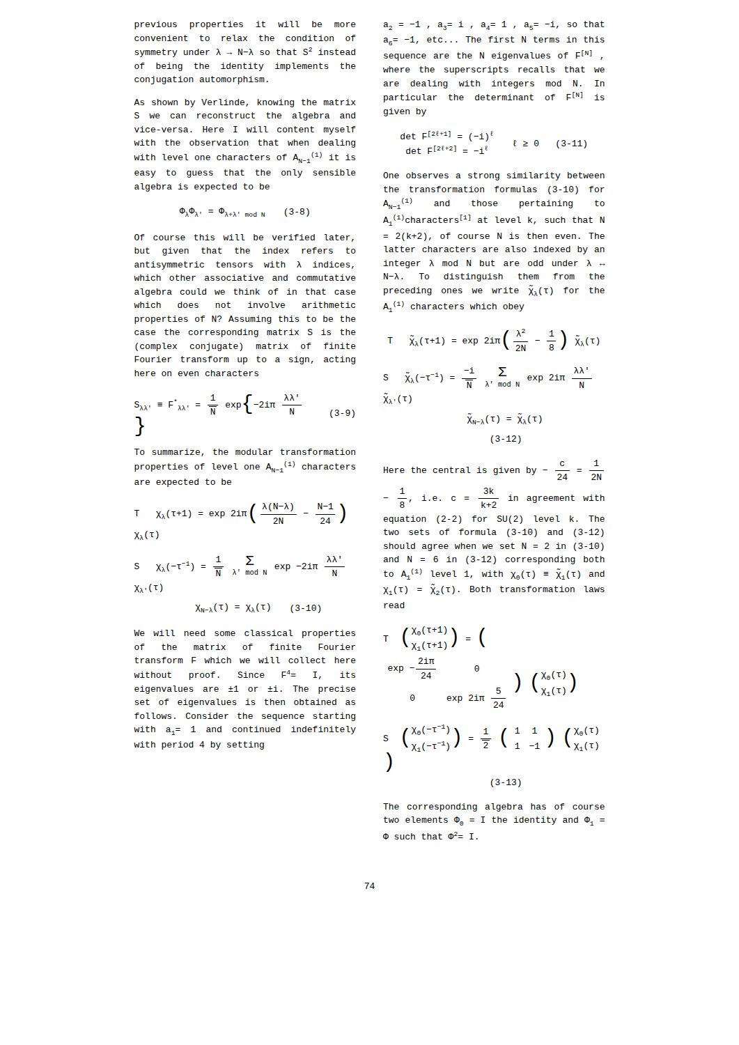previous properties it will be more convenient to relax the condition of symmetry under λ → N−λ so that S2 instead of being the identity implements the conjugation automorphism.
As shown by Verlinde, knowing the matrix S we can reconstruct the algebra and vice-versa. Here I will content myself with the observation that when dealing with level one characters of AN−1(1) it is easy to guess that the only sensible algebra is expected to be
ΦλΦλ' = Φλ+λ' mod N (3-8)
Of course this will be verified later, but given that the index refers to antisymmetric tensors with λ indices, which other associative and commutative algebra could we think of in that case which does not involve arithmetic properties of N? Assuming this to be the case the corresponding matrix S is the (complex conjugate) matrix of finite Fourier transform up to a sign, acting here on even characters
Sλλ' ≡ F*λλ' = 1 N exp{−2iπ λλ'N} (3-9)
To summarize, the modular transformation properties of level one AN−1(1) characters are expected to be
T χλ(τ+1) = exp 2iπ(λ(N−λ) 2N − N−124) χλ(τ)
S χλ(−τ−1) = 1 N Σλ' mod N exp −2iπ λλ'N χλ'(τ)
χN−λ(τ) = χλ(τ) (3-10)
We will need some classical properties of the matrix of finite Fourier transform F which we will collect here without proof. Since F4= I, its eigenvalues are ±1 or ±i. The precise set of eigenvalues is then obtained as follows. Consider the sequence starting with a1= 1 and continued indefinitely with period 4 by setting
a2 = −1 , a3= i , a4= 1 , a5= −i, so that a6= −1, etc... The first N terms in this sequence are the N eigenvalues of F[N] , where the superscripts recalls that we are dealing with integers mod N. In particular the determinant of F[N] is given by
det F[2ℓ+1] = (−i)ℓ det F[2ℓ+2] = −iℓ ℓ ≥ 0 (3-11)
One observes a strong similarity between the transformation formulas (3-10) for AN−1(1) and those pertaining to A1(1)characters[1] at level k, such that N = 2(k+2), of course N is then even. The latter characters are also indexed by an integer λ mod N but are odd under λ ↔ N−λ. To distinguish them from the preceding ones we write χ̃λ(τ) for the A1(1) characters which obey
T χ̃λ(τ+1) = exp 2iπ(λ22N − 18) χ̃λ(τ)
S χ̃λ(−τ−1) = −i N Σλ' mod N exp 2iπ λλ'N χ̃λ'(τ)
χ̃N−λ(τ) = χ̃λ(τ)
x (3-12)
Here the central is given by − c 24 = 12N − 18, i.e. c = 3k k+2 in agreement with equation (2-2) for SU(2) level k. The two sets of formula (3-10) and (3-12) should agree when we set N = 2 in (3-10) and N = 6 in (3-12) corresponding both to A1(1) level 1, with χ0(τ) ≡ χ̃1(τ) and χ1(τ) = χ̃2(τ). Both transformation laws read
T (χ0(τ+1) χ1(τ+1)) = (
| exp − 2iπ 24 | 0 |
| 0 | exp 2iπ 5 24 |
) (χ0(τ) χ1(τ))
S (χ0(−τ−1) χ1(−τ−1)) = 12 (
| 1 | 1 |
| 1 | −1 |
) (χ0(τ) χ1(τ))
x (3-13)
The corresponding algebra has of course two elements Φ0 = I the identity and Φ1 = Φ such that Φ2= I.
74